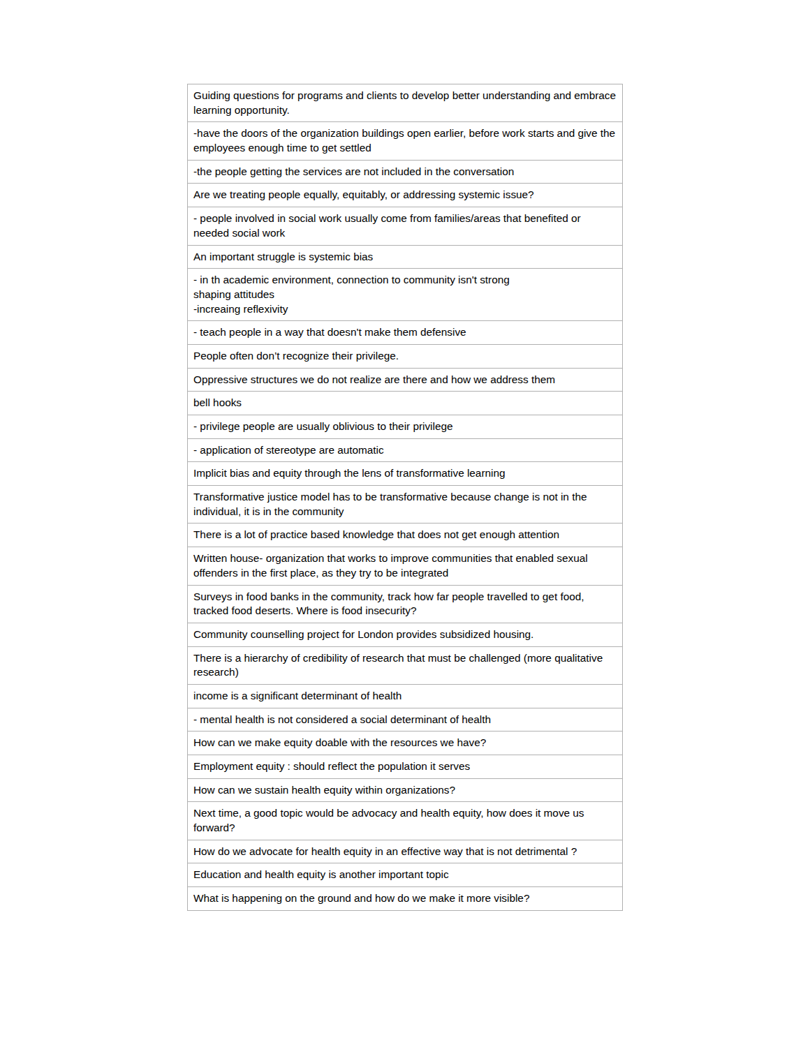| Guiding questions for programs and clients to develop better understanding and embrace learning opportunity. |
| -have the doors of the organization buildings open earlier, before work starts and give the employees enough time to get settled |
| -the people getting the services are not included in the conversation |
| Are we treating people equally, equitably, or addressing systemic issue? |
| - people involved in social work usually come from families/areas that benefited or needed social work |
| An important struggle is systemic bias |
| - in th academic environment, connection to community isn't strong shaping attitudes -increaing reflexivity |
| - teach people in a way that doesn't make them defensive |
| People often don’t recognize their privilege. |
| Oppressive structures we do not realize are there and how we address them |
| bell hooks |
| - privilege people are usually oblivious to their privilege |
| - application of stereotype are automatic |
| Implicit bias and equity through the lens of transformative learning |
| Transformative justice model has to be transformative because change is not in the individual, it is in the community |
| There is a lot of practice based knowledge that does not get enough attention |
| Written house- organization that works to improve communities that enabled sexual offenders in the first place, as they try to be integrated |
| Surveys in food banks in the community, track how far people travelled to get food, tracked food deserts. Where is food insecurity? |
| Community counselling project for London provides subsidized housing. |
| There is a hierarchy of credibility of research that must be challenged (more qualitative research) |
| income is a significant determinant of health |
| - mental health is not considered a social determinant of health |
| How can we make equity doable with the resources we have? |
| Employment equity : should reflect the population it serves |
| How can we sustain health equity within organizations? |
| Next time, a good topic would be advocacy and health equity, how does it move us forward? |
| How do we advocate for health equity in an effective way that is not detrimental ? |
| Education and health equity is another important topic |
| What is happening on the ground and how do we make it more visible? |